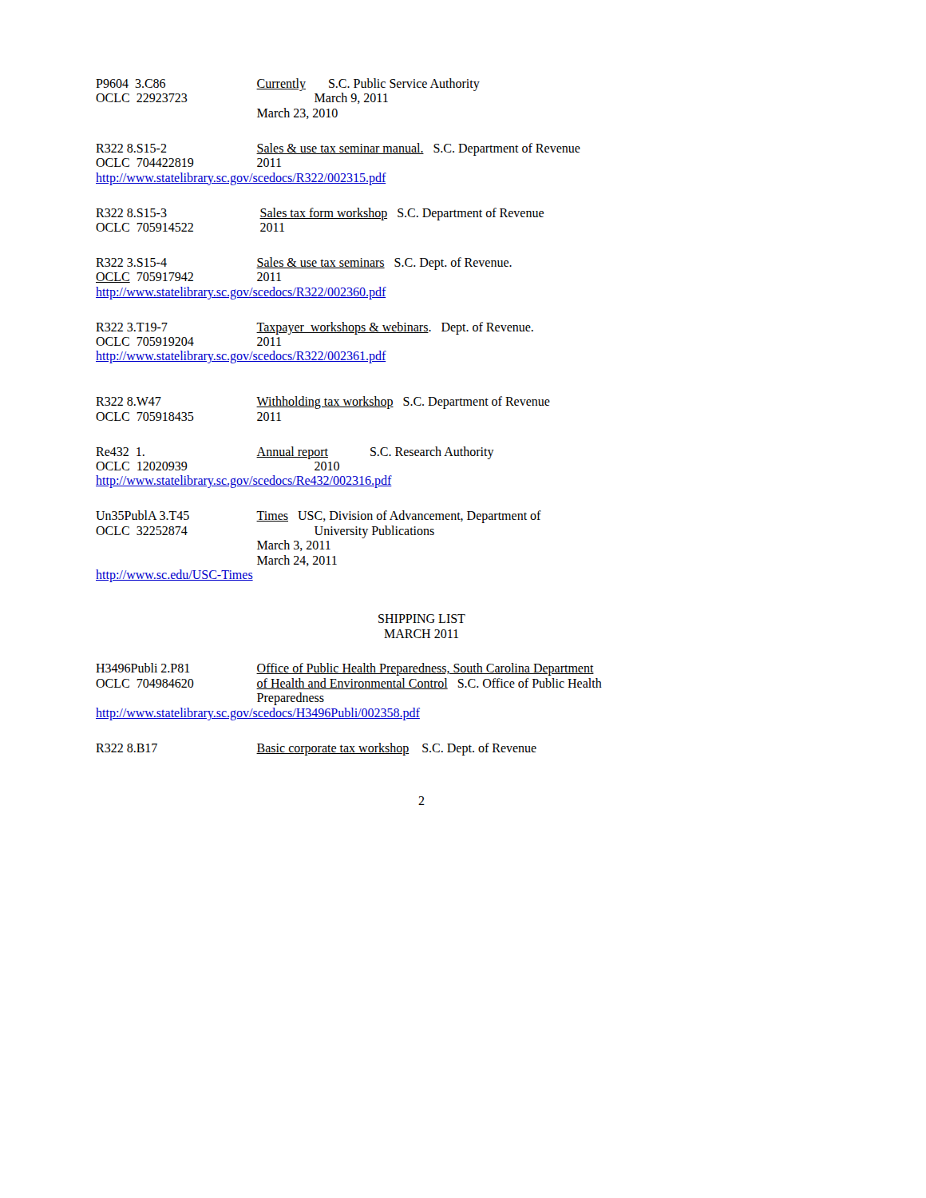| P9604 3.C86 OCLC 22923723 | Currently S.C. Public Service Authority March 9, 2011 March 23, 2010 |
| R322 8.S15-2 OCLC 704422819 | Sales & use tax seminar manual. S.C. Department of Revenue 2011 |
http://www.statelibrary.sc.gov/scedocs/R322/002315.pdf
| R322 8.S15-3 OCLC 705914522 | Sales tax form workshop S.C. Department of Revenue 2011 |
| R322 3.S15-4 OCLC 705917942 | Sales & use tax seminars S.C. Dept. of Revenue. 2011 |
http://www.statelibrary.sc.gov/scedocs/R322/002360.pdf
| R322 3.T19-7 OCLC 705919204 | Taxpayer workshops & webinars . Dept. of Revenue. 2011 |
http://www.statelibrary.sc.gov/scedocs/R322/002361.pdf
| R322 8.W47 OCLC 705918435 | Withholding tax workshop S.C. Department of Revenue 2011 |
| Re432 1. OCLC 12020939 | Annual report S.C. Research Authority 2010 |
http://www.statelibrary.sc.gov/scedocs/Re432/002316.pdf
| Un35PublA 3.T45 OCLC 32252874 | Times USC, Division of Advancement, Department of University Publications March 3, 2011 March 24, 2011 |
http://www.sc.edu/USC-Times
SHIPPING LIST
MARCH 2011
| H3496Publi 2.P81 OCLC 704984620 | Office of Public Health Preparedness, South Carolina Department of Health and Environmental Control S.C. Office of Public Health Preparedness |
http://www.statelibrary.sc.gov/scedocs/H3496Publi/002358.pdf
| R322 8.B17 | Basic corporate tax workshop S.C. Dept. of Revenue |
2